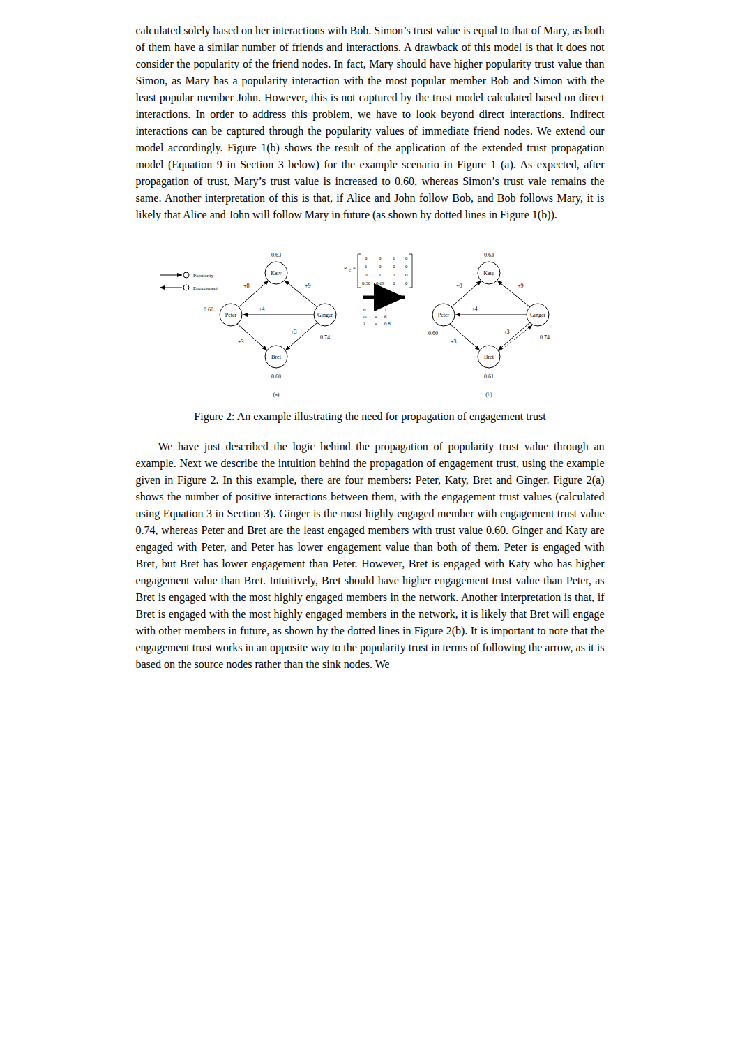calculated solely based on her interactions with Bob. Simon’s trust value is equal to that of Mary, as both of them have a similar number of friends and interactions. A drawback of this model is that it does not consider the popularity of the friend nodes. In fact, Mary should have higher popularity trust value than Simon, as Mary has a popularity interaction with the most popular member Bob and Simon with the least popular member John. However, this is not captured by the trust model calculated based on direct interactions. In order to address this problem, we have to look beyond direct interactions. Indirect interactions can be captured through the popularity values of immediate friend nodes. We extend our model accordingly. Figure 1(b) shows the result of the application of the extended trust propagation model (Equation 9 in Section 3 below) for the example scenario in Figure 1 (a). As expected, after propagation of trust, Mary’s trust value is increased to 0.60, whereas Simon’s trust vale remains the same. Another interpretation of this is that, if Alice and John follow Bob, and Bob follows Mary, it is likely that Alice and John will follow Mary in future (as shown by dotted lines in Figure 1(b)).
Popularity Engagement Katy 0.63 Peter 0.60 Ginger 0.74 Bret 0.60 +8 +9 +4 +3 +3 (a) R c = 0 0 1 0 1 0 0 0 0 1 0 0 0.30 0.69 0 0 θ = 1 ω = 6 λ = 0.8 Katy 0.63 Peter 0.60 Ginger 0.74 Bret 0.61 +8 +9 +4 +3 +3 (b)
Figure 2: An example illustrating the need for propagation of engagement trust
We have just described the logic behind the propagation of popularity trust value through an example. Next we describe the intuition behind the propagation of engagement trust, using the example given in Figure 2. In this example, there are four members: Peter, Katy, Bret and Ginger. Figure 2(a) shows the number of positive interactions between them, with the engagement trust values (calculated using Equation 3 in Section 3). Ginger is the most highly engaged member with engagement trust value 0.74, whereas Peter and Bret are the least engaged members with trust value 0.60. Ginger and Katy are engaged with Peter, and Peter has lower engagement value than both of them. Peter is engaged with Bret, but Bret has lower engagement than Peter. However, Bret is engaged with Katy who has higher engagement value than Bret. Intuitively, Bret should have higher engagement trust value than Peter, as Bret is engaged with the most highly engaged members in the network. Another interpretation is that, if Bret is engaged with the most highly engaged members in the network, it is likely that Bret will engage with other members in future, as shown by the dotted lines in Figure 2(b). It is important to note that the engagement trust works in an opposite way to the popularity trust in terms of following the arrow, as it is based on the source nodes rather than the sink nodes. We